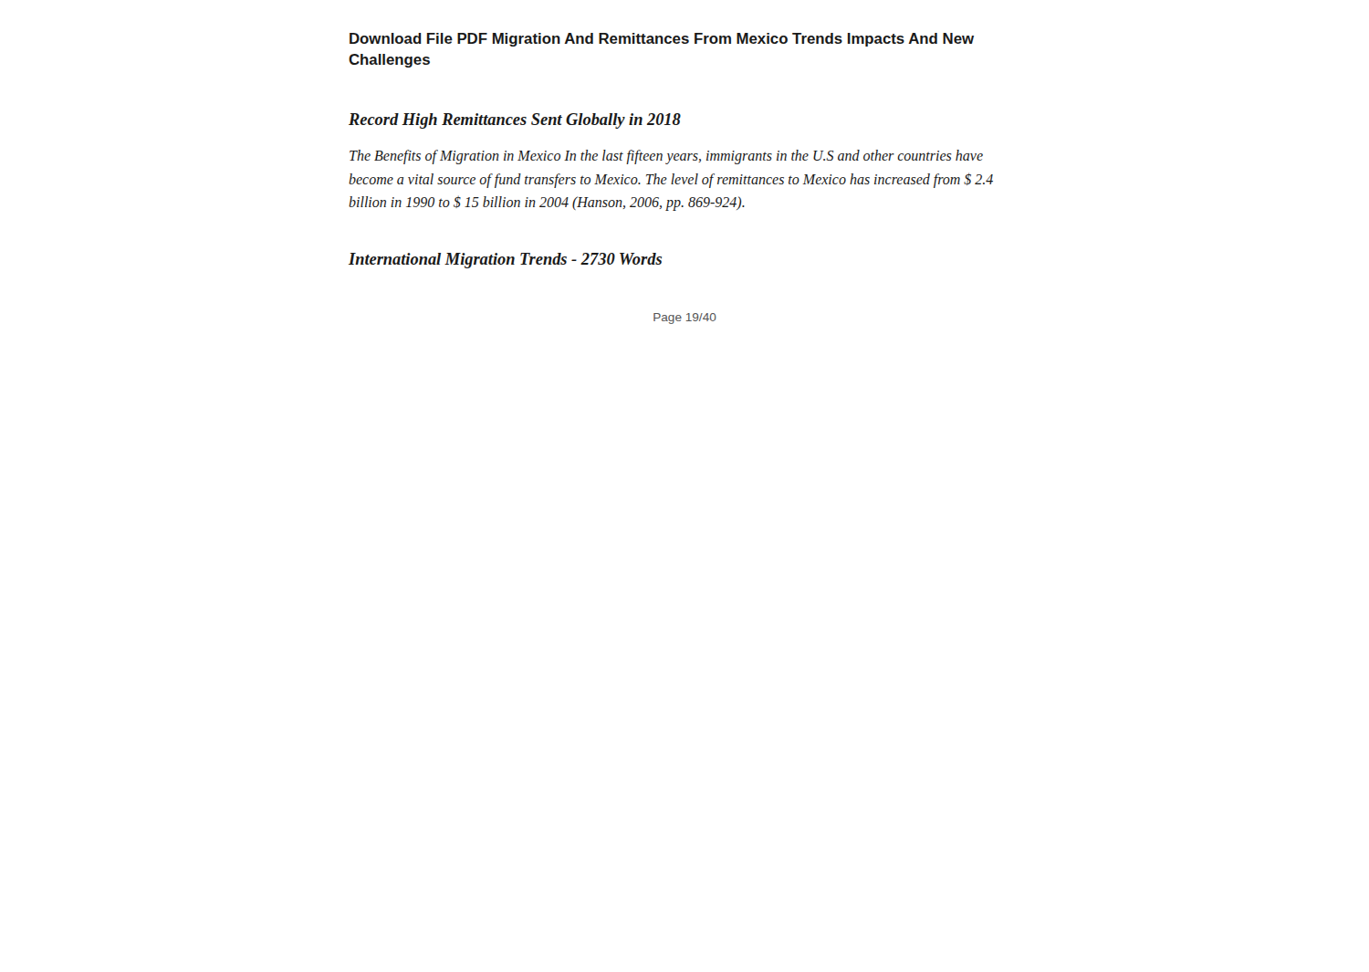Download File PDF Migration And Remittances From Mexico Trends Impacts And New Challenges
Record High Remittances Sent Globally in 2018
The Benefits of Migration in Mexico In the last fifteen years, immigrants in the U.S and other countries have become a vital source of fund transfers to Mexico. The level of remittances to Mexico has increased from $ 2.4 billion in 1990 to $ 15 billion in 2004 (Hanson, 2006, pp. 869-924).
International Migration Trends - 2730 Words
Page 19/40